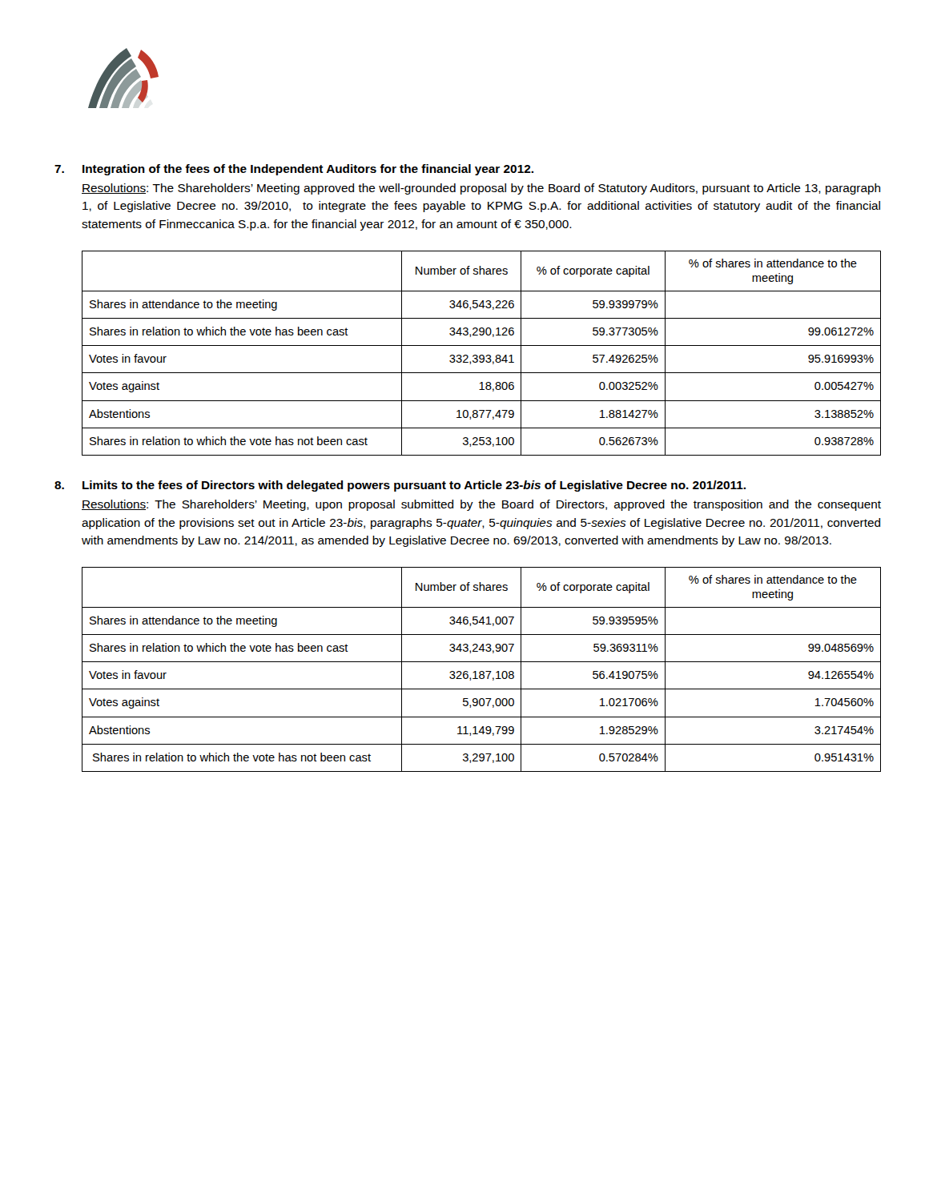Integration of the fees of the Independent Auditors for the financial year 2012.
Resolutions: The Shareholders’ Meeting approved the well-grounded proposal by the Board of Statutory Auditors, pursuant to Article 13, paragraph 1, of Legislative Decree no. 39/2010, to integrate the fees payable to KPMG S.p.A. for additional activities of statutory audit of the financial statements of Finmeccanica S.p.a. for the financial year 2012, for an amount of € 350,000.
| | Number of shares | % of corporate capital | % of shares in attendance to the meeting |
| --- | --- | --- | --- |
| Shares in attendance to the meeting | 346,543,226 | 59.939979% | |
| Shares in relation to which the vote has been cast | 343,290,126 | 59.377305% | 99.061272% |
| Votes in favour | 332,393,841 | 57.492625% | 95.916993% |
| Votes against | 18,806 | 0.003252% | 0.005427% |
| Abstentions | 10,877,479 | 1.881427% | 3.138852% |
| Shares in relation to which the vote has not been cast | 3,253,100 | 0.562673% | 0.938728% |
Limits to the fees of Directors with delegated powers pursuant to Article 23-bis of Legislative Decree no. 201/2011.
Resolutions: The Shareholders’ Meeting, upon proposal submitted by the Board of Directors, approved the transposition and the consequent application of the provisions set out in Article 23-bis, paragraphs 5-quater, 5-quinquies and 5-sexies of Legislative Decree no. 201/2011, converted with amendments by Law no. 214/2011, as amended by Legislative Decree no. 69/2013, converted with amendments by Law no. 98/2013.
| | Number of shares | % of corporate capital | % of shares in attendance to the meeting |
| --- | --- | --- | --- |
| Shares in attendance to the meeting | 346,541,007 | 59.939595% | |
| Shares in relation to which the vote has been cast | 343,243,907 | 59.369311% | 99.048569% |
| Votes in favour | 326,187,108 | 56.419075% | 94.126554% |
| Votes against | 5,907,000 | 1.021706% | 1.704560% |
| Abstentions | 11,149,799 | 1.928529% | 3.217454% |
| Shares in relation to which the vote has not been cast | 3,297,100 | 0.570284% | 0.951431% |